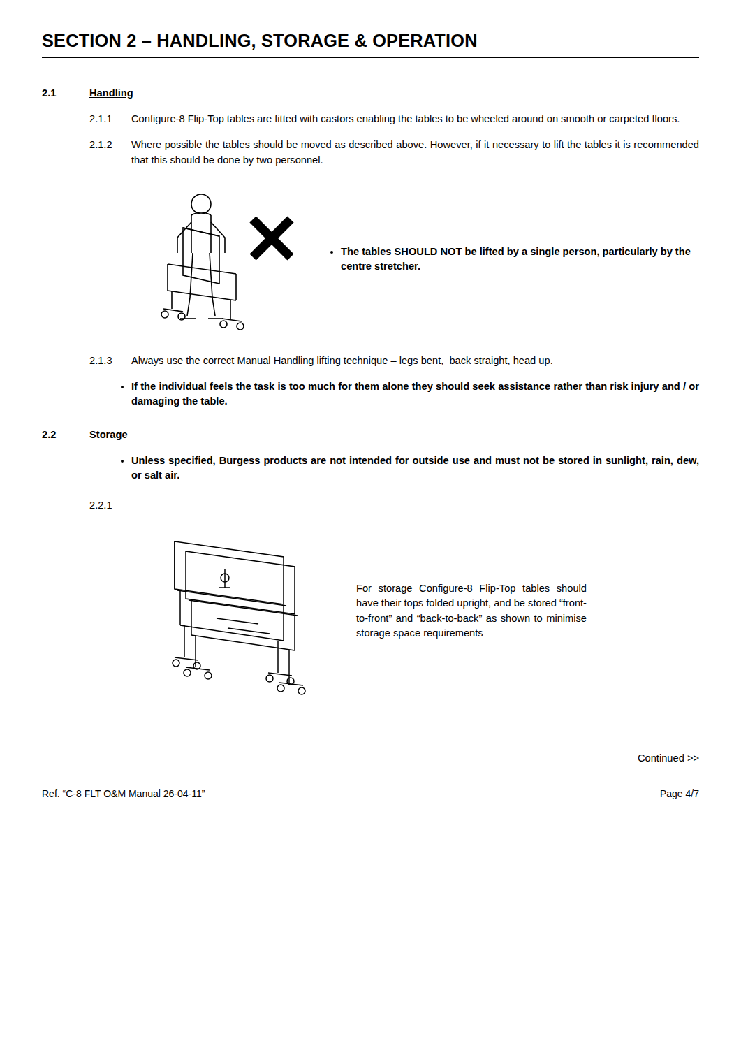SECTION 2 – HANDLING, STORAGE & OPERATION
2.1 Handling
2.1.1 Configure-8 Flip-Top tables are fitted with castors enabling the tables to be wheeled around on smooth or carpeted floors.
2.1.2 Where possible the tables should be moved as described above. However, if it necessary to lift the tables it is recommended that this should be done by two personnel.
The tables SHOULD NOT be lifted by a single person, particularly by the centre stretcher.
2.1.3 Always use the correct Manual Handling lifting technique – legs bent, back straight, head up.
If the individual feels the task is too much for them alone they should seek assistance rather than risk injury and / or damaging the table.
2.2 Storage
Unless specified, Burgess products are not intended for outside use and must not be stored in sunlight, rain, dew, or salt air.
2.2.1
For storage Configure-8 Flip-Top tables should have their tops folded upright, and be stored “front-to-front” and “back-to-back” as shown to minimise storage space requirements
Continued >>
Ref. “C-8 FLT O&M Manual 26-04-11” Page 4/7